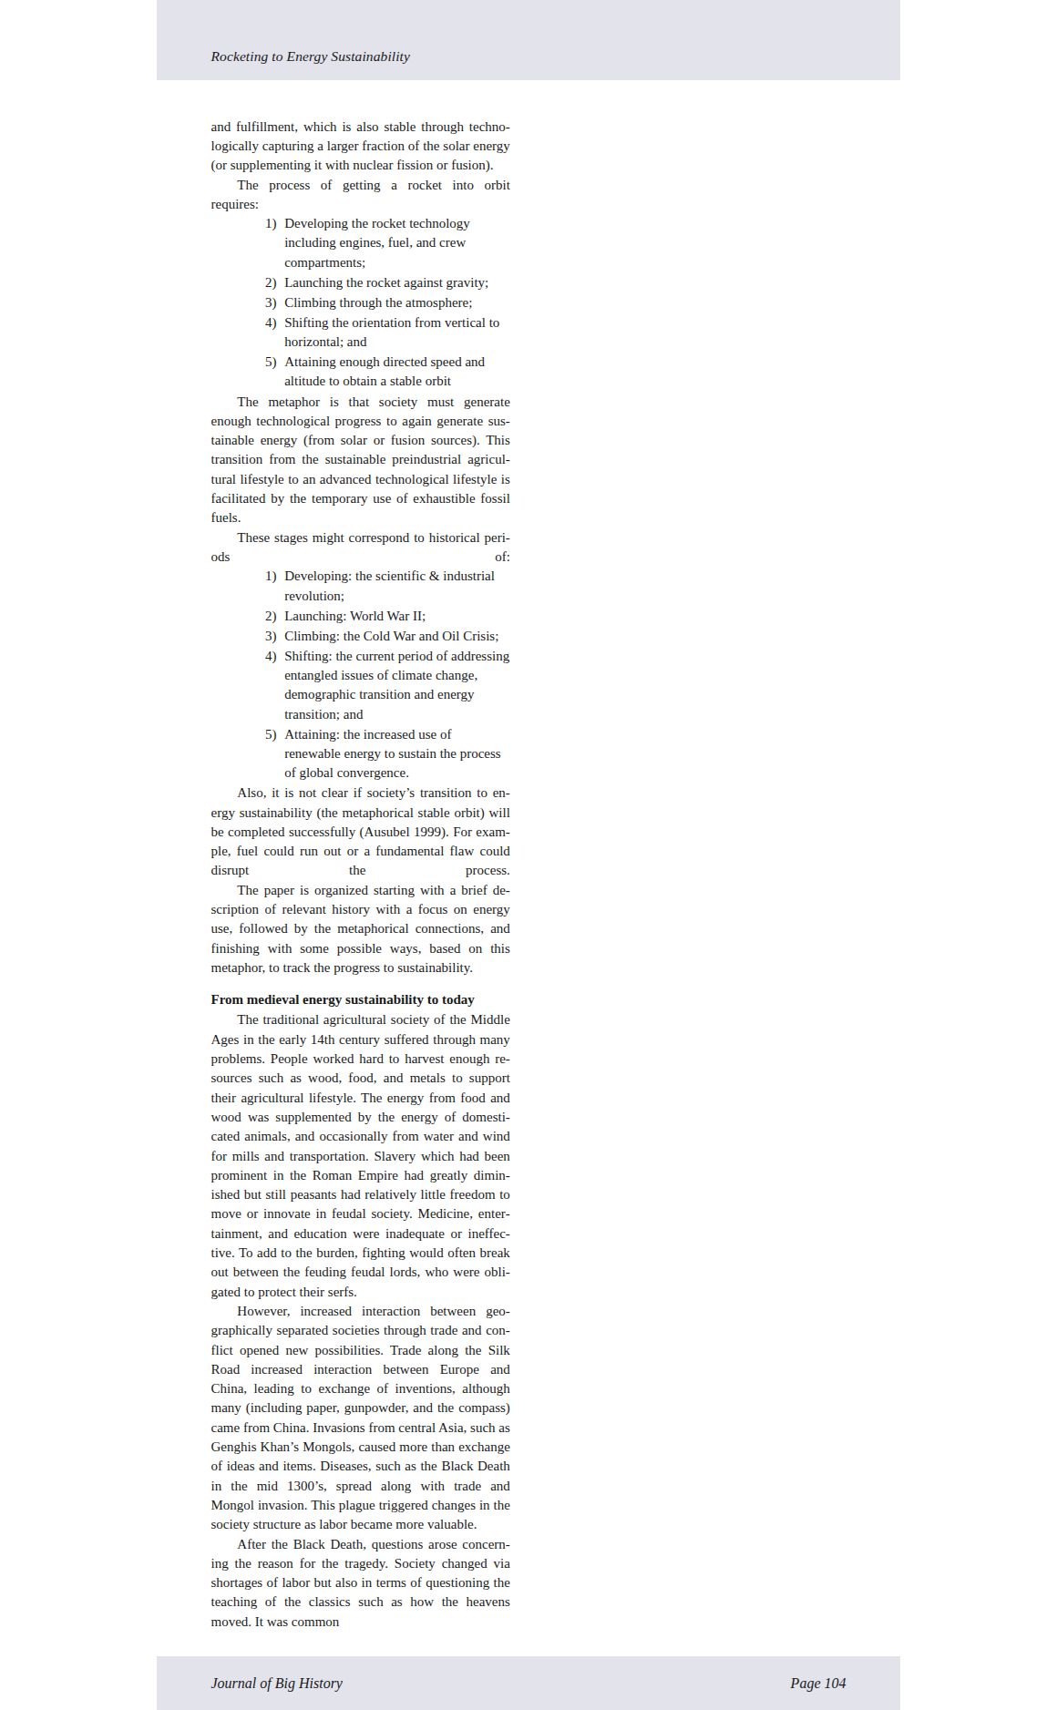Rocketing to Energy Sustainability
and fulfillment, which is also stable through technologically capturing a larger fraction of the solar energy (or supplementing it with nuclear fission or fusion).
The process of getting a rocket into orbit requires:
Developing the rocket technology including engines, fuel, and crew compartments;
Launching the rocket against gravity;
Climbing through the atmosphere;
Shifting the orientation from vertical to horizontal; and
Attaining enough directed speed and altitude to obtain a stable orbit
The metaphor is that society must generate enough technological progress to again generate sustainable energy (from solar or fusion sources). This transition from the sustainable preindustrial agricultural lifestyle to an advanced technological lifestyle is facilitated by the temporary use of exhaustible fossil fuels.
These stages might correspond to historical periods of:
Developing: the scientific & industrial revolution;
Launching: World War II;
Climbing: the Cold War and Oil Crisis;
Shifting: the current period of addressing entangled issues of climate change, demographic transition and energy transition; and
Attaining: the increased use of renewable energy to sustain the process of global convergence.
Also, it is not clear if society’s transition to energy sustainability (the metaphorical stable orbit) will be completed successfully (Ausubel 1999). For example, fuel could run out or a fundamental flaw could disrupt the process.
The paper is organized starting with a brief description of relevant history with a focus on energy use, followed by the metaphorical connections, and finishing with some possible ways, based on this metaphor, to track the progress to sustainability.
From medieval energy sustainability to today
The traditional agricultural society of the Middle Ages in the early 14th century suffered through many problems. People worked hard to harvest enough resources such as wood, food, and metals to support their agricultural lifestyle. The energy from food and wood was supplemented by the energy of domesticated animals, and occasionally from water and wind for mills and transportation. Slavery which had been prominent in the Roman Empire had greatly diminished but still peasants had relatively little freedom to move or innovate in feudal society. Medicine, entertainment, and education were inadequate or ineffective. To add to the burden, fighting would often break out between the feuding feudal lords, who were obligated to protect their serfs.
However, increased interaction between geographically separated societies through trade and conflict opened new possibilities. Trade along the Silk Road increased interaction between Europe and China, leading to exchange of inventions, although many (including paper, gunpowder, and the compass) came from China. Invasions from central Asia, such as Genghis Khan’s Mongols, caused more than exchange of ideas and items. Diseases, such as the Black Death in the mid 1300’s, spread along with trade and Mongol invasion. This plague triggered changes in the society structure as labor became more valuable.
After the Black Death, questions arose concerning the reason for the tragedy. Society changed via shortages of labor but also in terms of questioning the teaching of the classics such as how the heavens moved. It was common
Journal of Big History
Page 104